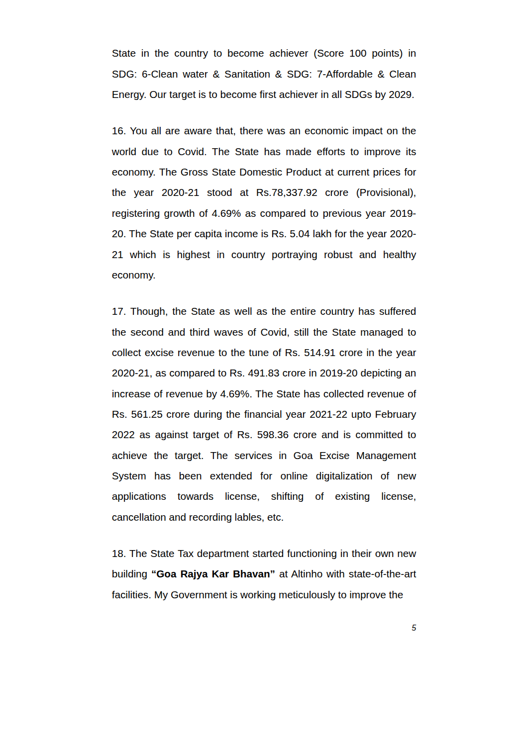State in the country to become achiever (Score 100 points) in SDG: 6-Clean water & Sanitation & SDG: 7-Affordable & Clean Energy. Our target is to become first achiever in all SDGs by 2029.
16. You all are aware that, there was an economic impact on the world due to Covid. The State has made efforts to improve its economy. The Gross State Domestic Product at current prices for the year 2020-21 stood at Rs.78,337.92 crore (Provisional), registering growth of 4.69% as compared to previous year 2019-20. The State per capita income is Rs. 5.04 lakh for the year 2020-21 which is highest in country portraying robust and healthy economy.
17. Though, the State as well as the entire country has suffered the second and third waves of Covid, still the State managed to collect excise revenue to the tune of Rs. 514.91 crore in the year 2020-21, as compared to Rs. 491.83 crore in 2019-20 depicting an increase of revenue by 4.69%. The State has collected revenue of Rs. 561.25 crore during the financial year 2021-22 upto February 2022 as against target of Rs. 598.36 crore and is committed to achieve the target. The services in Goa Excise Management System has been extended for online digitalization of new applications towards license, shifting of existing license, cancellation and recording lables, etc.
18. The State Tax department started functioning in their own new building “Goa Rajya Kar Bhavan” at Altinho with state-of-the-art facilities. My Government is working meticulously to improve the
5